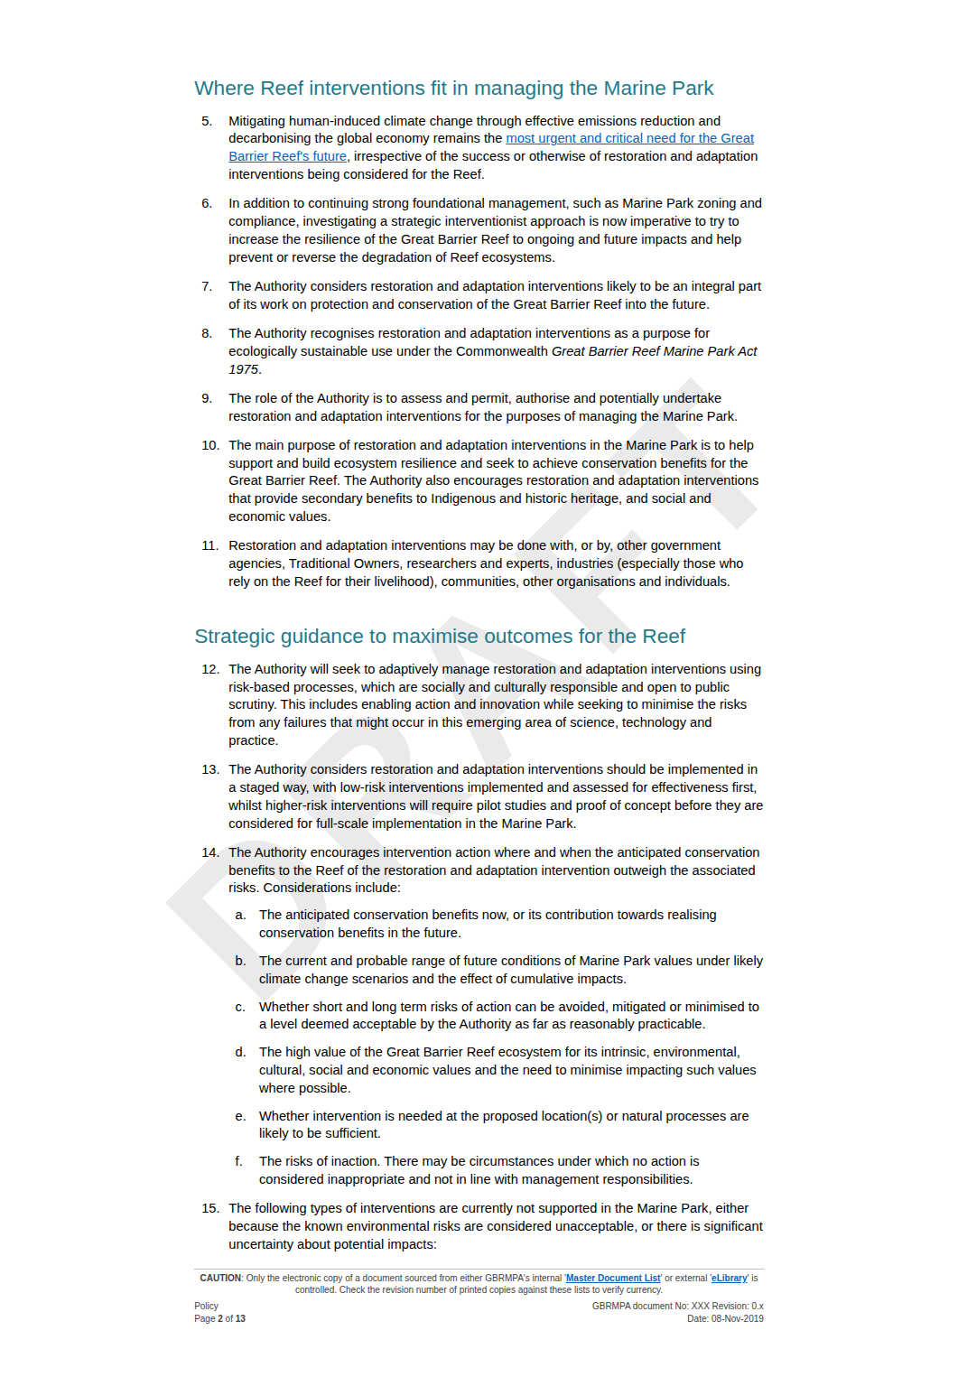DRAFT
Where Reef interventions fit in managing the Marine Park
Mitigating human-induced climate change through effective emissions reduction and decarbonising the global economy remains the most urgent and critical need for the Great Barrier Reef's future, irrespective of the success or otherwise of restoration and adaptation interventions being considered for the Reef.
In addition to continuing strong foundational management, such as Marine Park zoning and compliance, investigating a strategic interventionist approach is now imperative to try to increase the resilience of the Great Barrier Reef to ongoing and future impacts and help prevent or reverse the degradation of Reef ecosystems.
The Authority considers restoration and adaptation interventions likely to be an integral part of its work on protection and conservation of the Great Barrier Reef into the future.
The Authority recognises restoration and adaptation interventions as a purpose for ecologically sustainable use under the Commonwealth Great Barrier Reef Marine Park Act 1975.
The role of the Authority is to assess and permit, authorise and potentially undertake restoration and adaptation interventions for the purposes of managing the Marine Park.
The main purpose of restoration and adaptation interventions in the Marine Park is to help support and build ecosystem resilience and seek to achieve conservation benefits for the Great Barrier Reef. The Authority also encourages restoration and adaptation interventions that provide secondary benefits to Indigenous and historic heritage, and social and economic values.
Restoration and adaptation interventions may be done with, or by, other government agencies, Traditional Owners, researchers and experts, industries (especially those who rely on the Reef for their livelihood), communities, other organisations and individuals.
Strategic guidance to maximise outcomes for the Reef
The Authority will seek to adaptively manage restoration and adaptation interventions using risk-based processes, which are socially and culturally responsible and open to public scrutiny. This includes enabling action and innovation while seeking to minimise the risks from any failures that might occur in this emerging area of science, technology and practice.
The Authority considers restoration and adaptation interventions should be implemented in a staged way, with low-risk interventions implemented and assessed for effectiveness first, whilst higher-risk interventions will require pilot studies and proof of concept before they are considered for full-scale implementation in the Marine Park.
The Authority encourages intervention action where and when the anticipated conservation benefits to the Reef of the restoration and adaptation intervention outweigh the associated risks. Considerations include:
The anticipated conservation benefits now, or its contribution towards realising conservation benefits in the future.
The current and probable range of future conditions of Marine Park values under likely climate change scenarios and the effect of cumulative impacts.
Whether short and long term risks of action can be avoided, mitigated or minimised to a level deemed acceptable by the Authority as far as reasonably practicable.
The high value of the Great Barrier Reef ecosystem for its intrinsic, environmental, cultural, social and economic values and the need to minimise impacting such values where possible.
Whether intervention is needed at the proposed location(s) or natural processes are likely to be sufficient.
The risks of inaction. There may be circumstances under which no action is considered inappropriate and not in line with management responsibilities.
The following types of interventions are currently not supported in the Marine Park, either because the known environmental risks are considered unacceptable, or there is significant uncertainty about potential impacts:
CAUTION: Only the electronic copy of a document sourced from either GBRMPA's internal 'Master Document List' or external 'eLibrary' is controlled. Check the revision number of printed copies against these lists to verify currency.
Policy GBRMPA document No: XXX Revision: 0.x
Page 2 of 13 Date: 08-Nov-2019